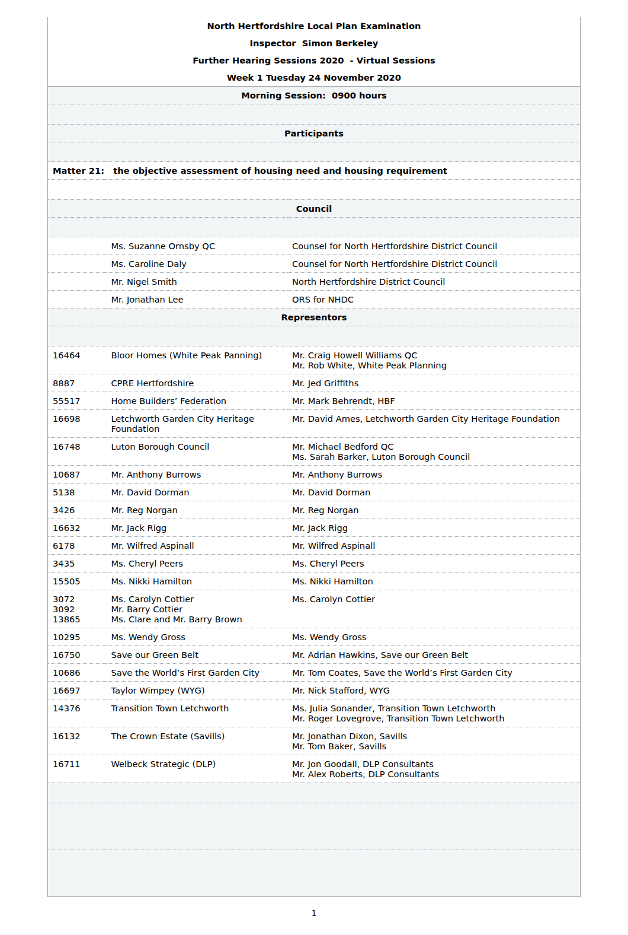| North Hertfordshire Local Plan Examination |
| Inspector Simon Berkeley |
| Further Hearing Sessions 2020 - Virtual Sessions |
| Week 1 Tuesday 24 November 2020 |
| Morning Session: 0900 hours |
| Participants |
| Matter 21: the objective assessment of housing need and housing requirement |
| Council |
| | Ms. Suzanne Ornsby QC | Counsel for North Hertfordshire District Council |
| | Ms. Caroline Daly | Counsel for North Hertfordshire District Council |
| | Mr. Nigel Smith | North Hertfordshire District Council |
| | Mr. Jonathan Lee | ORS for NHDC |
| Representors |
| 16464 | Bloor Homes (White Peak Panning) | Mr. Craig Howell Williams QC Mr. Rob White, White Peak Planning |
| 8887 | CPRE Hertfordshire | Mr. Jed Griffiths |
| 55517 | Home Builders’ Federation | Mr. Mark Behrendt, HBF |
| 16698 | Letchworth Garden City Heritage Foundation | Mr. David Ames, Letchworth Garden City Heritage Foundation |
| 16748 | Luton Borough Council | Mr. Michael Bedford QC Ms. Sarah Barker, Luton Borough Council |
| 10687 | Mr. Anthony Burrows | Mr. Anthony Burrows |
| 5138 | Mr. David Dorman | Mr. David Dorman |
| 3426 | Mr. Reg Norgan | Mr. Reg Norgan |
| 16632 | Mr. Jack Rigg | Mr. Jack Rigg |
| 6178 | Mr. Wilfred Aspinall | Mr. Wilfred Aspinall |
| 3435 | Ms. Cheryl Peers | Ms. Cheryl Peers |
| 15505 | Ms. Nikki Hamilton | Ms. Nikki Hamilton |
| 3072 3092 13865 | Ms. Carolyn Cottier Mr. Barry Cottier Ms. Clare and Mr. Barry Brown | Ms. Carolyn Cottier |
| 10295 | Ms. Wendy Gross | Ms. Wendy Gross |
| 16750 | Save our Green Belt | Mr. Adrian Hawkins, Save our Green Belt |
| 10686 | Save the World’s First Garden City | Mr. Tom Coates, Save the World’s First Garden City |
| 16697 | Taylor Wimpey (WYG) | Mr. Nick Stafford, WYG |
| 14376 | Transition Town Letchworth | Ms. Julia Sonander, Transition Town Letchworth Mr. Roger Lovegrove, Transition Town Letchworth |
| 16132 | The Crown Estate (Savills) | Mr. Jonathan Dixon, Savills Mr. Tom Baker, Savills |
| 16711 | Welbeck Strategic (DLP) | Mr. Jon Goodall, DLP Consultants Mr. Alex Roberts, DLP Consultants |
1